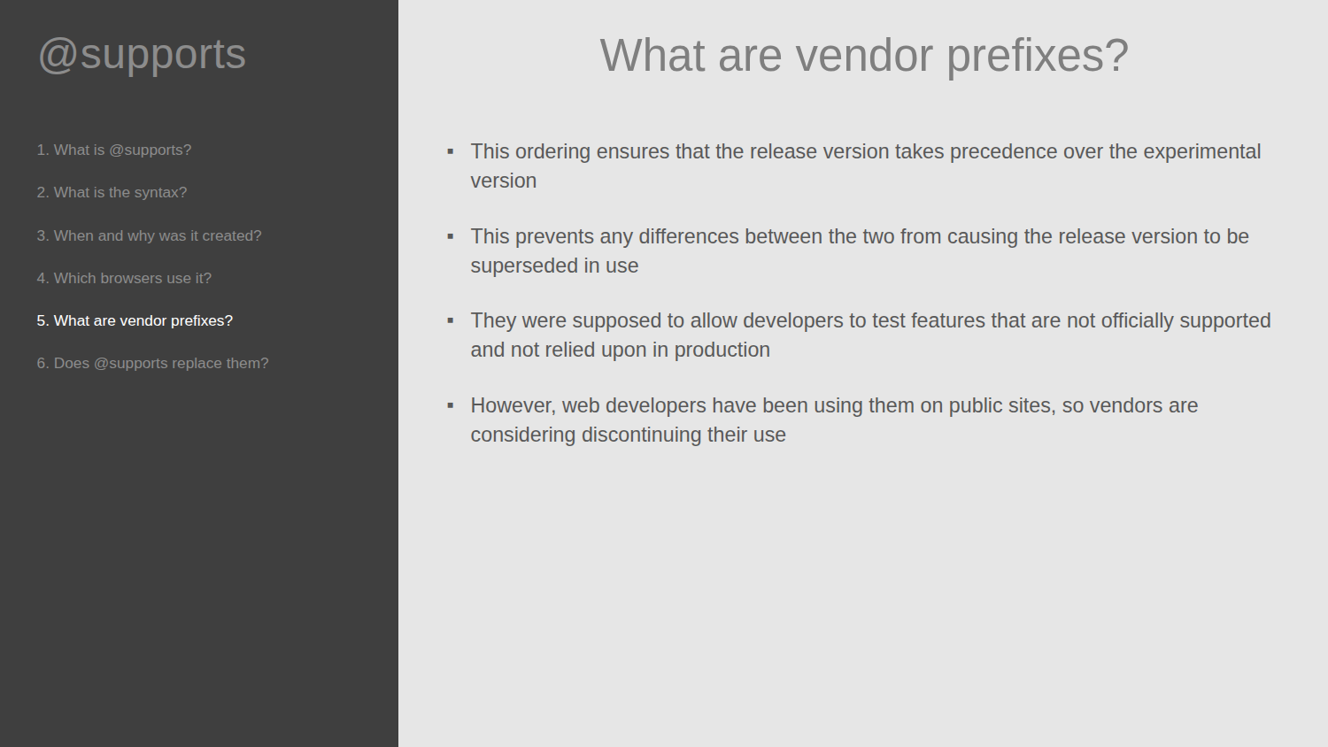@supports
1. What is @supports?
2. What is the syntax?
3. When and why was it created?
4. Which browsers use it?
5. What are vendor prefixes?
6. Does @supports replace them?
What are vendor prefixes?
This ordering ensures that the release version takes precedence over the experimental version
This prevents any differences between the two from causing the release version to be superseded in use
They were supposed to allow developers to test features that are not officially supported and not relied upon in production
However, web developers have been using them on public sites, so vendors are considering discontinuing their use